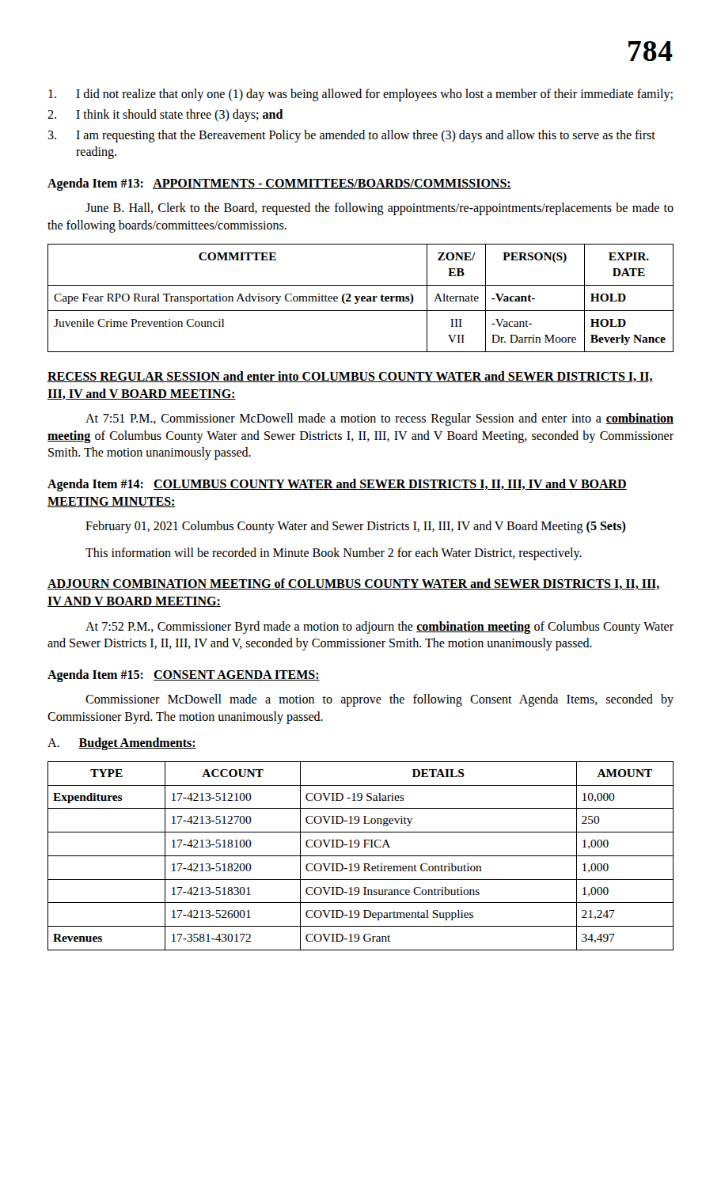784
1. I did not realize that only one (1) day was being allowed for employees who lost a member of their immediate family;
2. I think it should state three (3) days; and
3. I am requesting that the Bereavement Policy be amended to allow three (3) days and allow this to serve as the first reading.
Agenda Item #13: APPOINTMENTS - COMMITTEES/BOARDS/COMMISSIONS:
June B. Hall, Clerk to the Board, requested the following appointments/re-appointments/replacements be made to the following boards/committees/commissions.
| COMMITTEE | ZONE/ EB | PERSON(S) | EXPIR. DATE |
| --- | --- | --- | --- |
| Cape Fear RPO Rural Transportation Advisory Committee (2 year terms) | Alternate | -Vacant- | HOLD |
| Juvenile Crime Prevention Council | III VII | -Vacant- Dr. Darrin Moore | HOLD Beverly Nance |
RECESS REGULAR SESSION and enter into COLUMBUS COUNTY WATER and SEWER DISTRICTS I, II, III, IV and V BOARD MEETING:
At 7:51 P.M., Commissioner McDowell made a motion to recess Regular Session and enter into a combination meeting of Columbus County Water and Sewer Districts I, II, III, IV and V Board Meeting, seconded by Commissioner Smith. The motion unanimously passed.
Agenda Item #14: COLUMBUS COUNTY WATER and SEWER DISTRICTS I, II, III, IV and V BOARD MEETING MINUTES:
February 01, 2021 Columbus County Water and Sewer Districts I, II, III, IV and V Board Meeting (5 Sets)
This information will be recorded in Minute Book Number 2 for each Water District, respectively.
ADJOURN COMBINATION MEETING of COLUMBUS COUNTY WATER and SEWER DISTRICTS I, II, III, IV AND V BOARD MEETING:
At 7:52 P.M., Commissioner Byrd made a motion to adjourn the combination meeting of Columbus County Water and Sewer Districts I, II, III, IV and V, seconded by Commissioner Smith. The motion unanimously passed.
Agenda Item #15: CONSENT AGENDA ITEMS:
Commissioner McDowell made a motion to approve the following Consent Agenda Items, seconded by Commissioner Byrd. The motion unanimously passed.
A. Budget Amendments:
| TYPE | ACCOUNT | DETAILS | AMOUNT |
| --- | --- | --- | --- |
| Expenditures | 17-4213-512100 | COVID -19 Salaries | 10,000 |
| | 17-4213-512700 | COVID-19 Longevity | 250 |
| | 17-4213-518100 | COVID-19 FICA | 1,000 |
| | 17-4213-518200 | COVID-19 Retirement Contribution | 1,000 |
| | 17-4213-518301 | COVID-19 Insurance Contributions | 1,000 |
| | 17-4213-526001 | COVID-19 Departmental Supplies | 21,247 |
| Revenues | 17-3581-430172 | COVID-19 Grant | 34,497 |